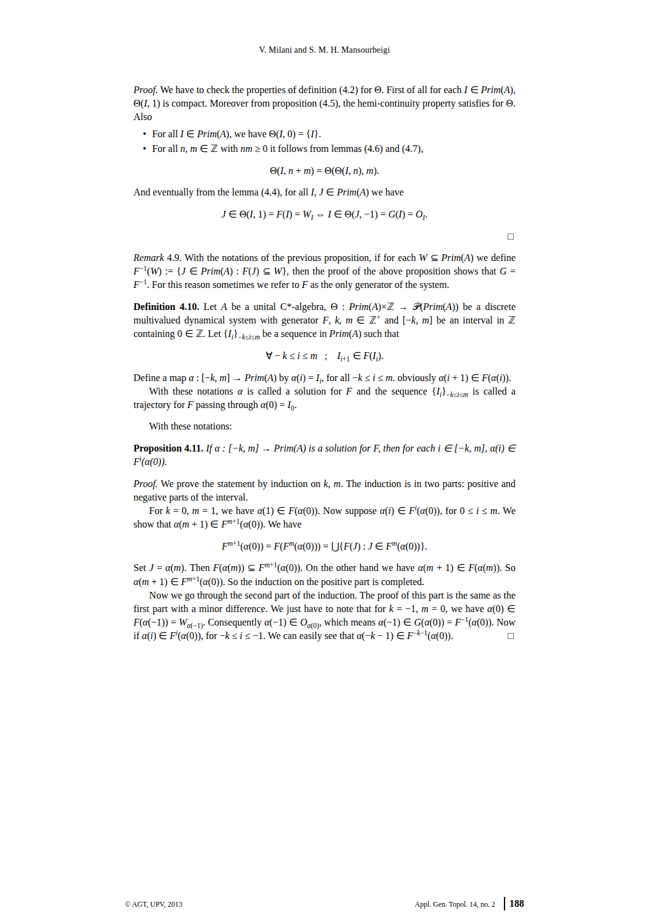V. Milani and S. M. H. Mansourbeigi
Proof. We have to check the properties of definition (4.2) for Θ. First of all for each I ∈ Prim(A), Θ(I, 1) is compact. Moreover from proposition (4.5), the hemi-continuity property satisfies for Θ. Also
For all I ∈ Prim(A), we have Θ(I, 0) = {I}.
For all n, m ∈ ℤ with nm ≥ 0 it follows from lemmas (4.6) and (4.7),
Θ(I, n + m) = Θ(Θ(I, n), m).
And eventually from the lemma (4.4), for all I, J ∈ Prim(A) we have
J ∈ Θ(I, 1) = F(I) = WI ⇔ I ∈ Θ(J, −1) = G(I) = OI.
□
Remark 4.9. With the notations of the previous proposition, if for each W ⊆ Prim(A) we define F−1(W) := {J ∈ Prim(A) : F(J) ⊆ W}, then the proof of the above proposition shows that G = F−1. For this reason sometimes we refer to F as the only generator of the system.
Definition 4.10. Let A be a unital C*-algebra, Θ : Prim(A)×ℤ → 𝒫(Prim(A)) be a discrete multivalued dynamical system with generator F, k, m ∈ ℤ+ and [−k, m] be an interval in ℤ containing 0 ∈ ℤ. Let {Ii}−k≤i≤m be a sequence in Prim(A) such that
∀ − k ≤ i ≤ m ; Ii+1 ∈ F(Ii).
Define a map α : [−k, m] → Prim(A) by α(i) = Ii, for all −k ≤ i ≤ m. obviously α(i + 1) ∈ F(α(i)).
With these notations α is called a solution for F and the sequence {Ii}−k≤i≤m is called a trajectory for F passing through α(0) = I0.
With these notations:
Proposition 4.11. If α : [−k, m] → Prim(A) is a solution for F, then for each i ∈ [−k, m], α(i) ∈ Fi(α(0)).
Proof. We prove the statement by induction on k, m. The induction is in two parts: positive and negative parts of the interval.
For k = 0, m = 1, we have α(1) ∈ F(α(0)). Now suppose α(i) ∈ Fi(α(0)), for 0 ≤ i ≤ m. We show that α(m + 1) ∈ Fm+1(α(0)). We have
Fm+1(α(0)) = F(Fm(α(0))) = ⋃{F(J) : J ∈ Fm(α(0))}.
Set J = α(m). Then F(α(m)) ⊆ Fm+1(α(0)). On the other hand we have α(m + 1) ∈ F(α(m)). So α(m + 1) ∈ Fm+1(α(0)). So the induction on the positive part is completed.
Now we go through the second part of the induction. The proof of this part is the same as the first part with a minor difference. We just have to note that for k = −1, m = 0, we have α(0) ∈ F(α(−1)) = Wα(−1). Consequently α(−1) ∈ Oα(0), which means α(−1) ∈ G(α(0)) = F−1(α(0)). Now if α(i) ∈ Fi(α(0)), for −k ≤ i ≤ −1. We can easily see that α(−k − 1) ∈ F−k−1(α(0)). □
© AGT, UPV, 2013
Appl. Gen. Topol. 14, no. 2188